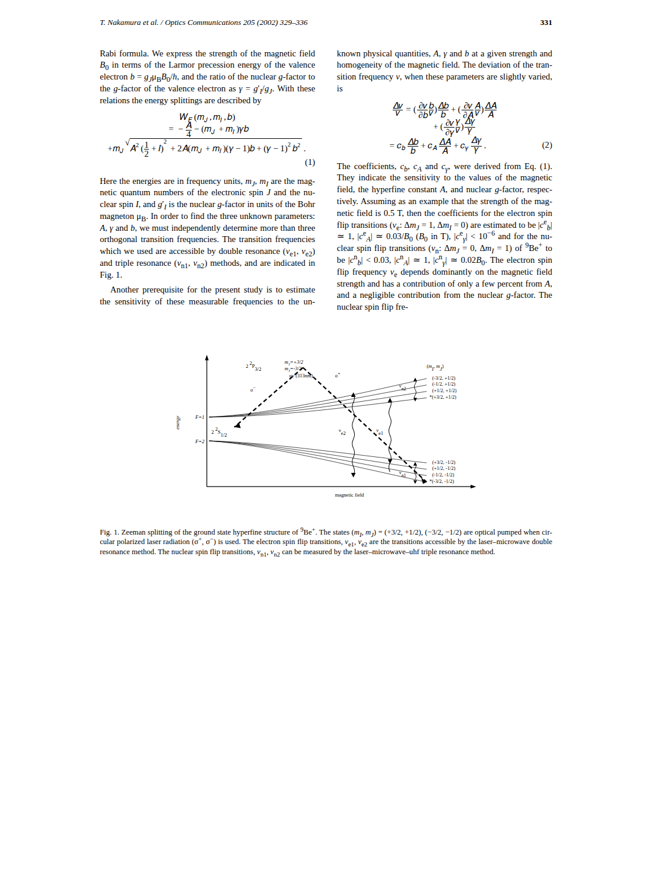T. Nakamura et al. / Optics Communications 205 (2002) 329–336 331
Rabi formula. We express the strength of the magnetic field B0 in terms of the Larmor precession energy of the valence electron b = gJμBB0/h, and the ratio of the nuclear g-factor to the g-factor of the valence electron as γ = g′I/gJ. With these relations the energy splittings are described by
WF (mJ,mI,b) = − A4 − (mJ+mI) γb + mJ A2 (12+I) 2 + 2A (mJ+mI) (γ−1)b + (γ−1)2 b2 .
(1)
Here the energies are in frequency units, mJ, mI are the magnetic quantum numbers of the electronic spin J and the nuclear spin I, and g′I is the nuclear g-factor in units of the Bohr magneton μB. In order to find the three unknown parameters: A, γ and b, we must independently determine more than three orthogonal transition frequencies. The transition frequencies which we used are accessible by double resonance (νe1, νe2) and triple resonance (νn1, νn2) methods, and are indicated in Fig. 1.
Another prerequisite for the present study is to estimate the sensitivity of these measurable frequencies to the unknown physical quantities, A, γ and b at a given strength and homogeneity of the magnetic field. The deviation of the transition frequency ν, when these parameters are slightly varied, is
Δνν = ( ∂ν∂b bν ) Δbb + ( ∂ν∂A Aν ) ΔAA + ( ∂ν∂γ γν ) Δγγ
= cb Δbb + cA ΔAA + cγ Δγγ .
(2)
The coefficients, cb, cA and cγ, were derived from Eq. (1). They indicate the sensitivity to the values of the magnetic field, the hyperfine constant A, and nuclear g-factor, respectively. Assuming as an example that the strength of the magnetic field is 0.5 T, then the coefficients for the electron spin flip transitions (νe: ΔmJ = 1, ΔmI = 0) are estimated to be |ceb| ≃ 1, |ceA| ≃ 0.03/B0 (B0 in T), |ceγ| < 10−6 and for the nuclear spin flip transitions (νn: ΔmJ = 0, ΔmI = 1) of 9Be+ to be |cnb| < 0.03, |cnA| ≃ 1, |cnγ| ≃ 0.02B0. The electron spin flip frequency νe depends dominantly on the magnetic field strength and has a contribution of only a few percent from A, and a negligible contribution from the nuclear g-factor. The nuclear spin flip fre-
energy magnetic field 2 2P3/2 mJ=+3/2 mJ=-3/2 2 2S1/2 F=1 F=2 uv (313nm) σ+ σ− (-3/2, +1/2) (-1/2, +1/2) (+1/2, +1/2) *(+3/2, +1/2) (+3/2, -1/2) (+1/2, -1/2) (-1/2, -1/2) *(-3/2, -1/2) (mI, mJ) νn2 νn1 νe1 νe2
Fig. 1. Zeeman splitting of the ground state hyperfine structure of 9Be+. The states (mI, mJ) = (+3/2, +1/2), (−3/2, −1/2) are optical pumped when circular polarized laser radiation (σ+, σ−) is used. The electron spin flip transitions, νe1, νe2 are the transitions accessible by the laser–microwave double resonance method. The nuclear spin flip transitions, νn1, νn2 can be measured by the laser–microwave–uhf triple resonance method.